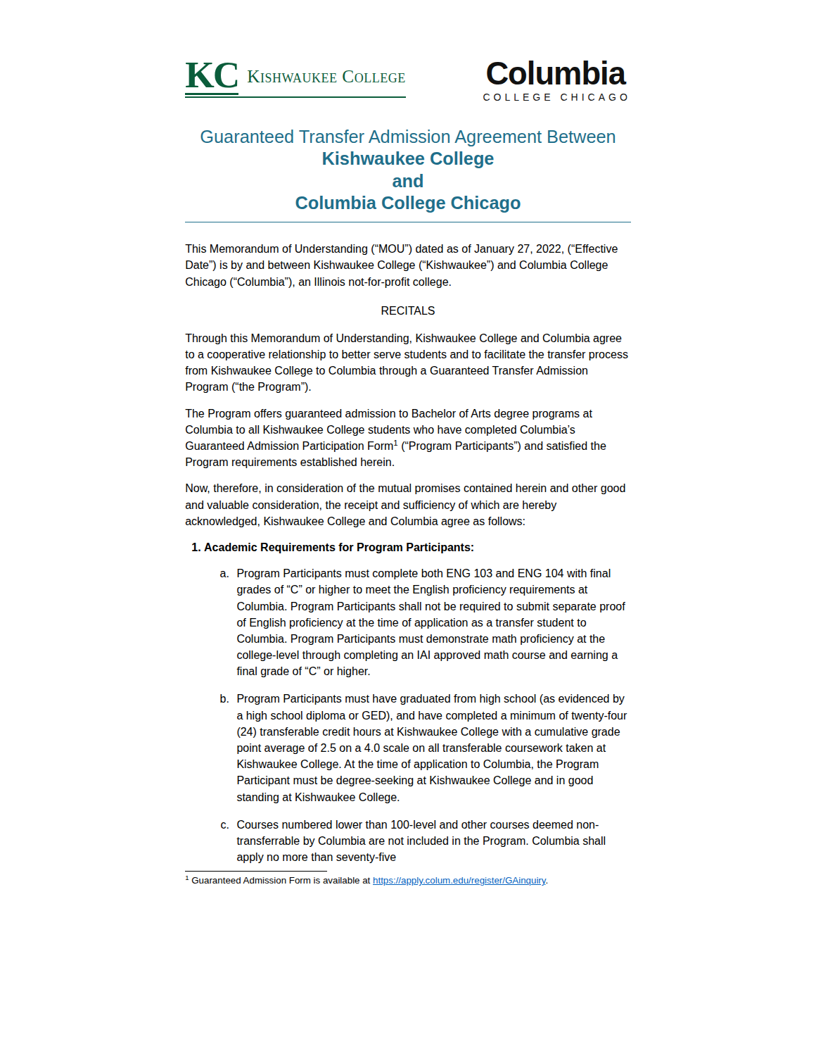KC
Kishwaukee College
Columbia
COLLEGE CHICAGO
Guaranteed Transfer Admission Agreement Between
Kishwaukee College
and
Columbia College Chicago
This Memorandum of Understanding (“MOU”) dated as of January 27, 2022, (“Effective Date”) is by and between Kishwaukee College (“Kishwaukee”) and Columbia College Chicago (“Columbia”), an Illinois not-for-profit college.
RECITALS
Through this Memorandum of Understanding, Kishwaukee College and Columbia agree to a cooperative relationship to better serve students and to facilitate the transfer process from Kishwaukee College to Columbia through a Guaranteed Transfer Admission Program (“the Program”).
The Program offers guaranteed admission to Bachelor of Arts degree programs at Columbia to all Kishwaukee College students who have completed Columbia’s Guaranteed Admission Participation Form1 (“Program Participants”) and satisfied the Program requirements established herein.
Now, therefore, in consideration of the mutual promises contained herein and other good and valuable consideration, the receipt and sufficiency of which are hereby acknowledged, Kishwaukee College and Columbia agree as follows:
Academic Requirements for Program Participants:
Program Participants must complete both ENG 103 and ENG 104 with final grades of “C” or higher to meet the English proficiency requirements at Columbia. Program Participants shall not be required to submit separate proof of English proficiency at the time of application as a transfer student to Columbia. Program Participants must demonstrate math proficiency at the college-level through completing an IAI approved math course and earning a final grade of “C” or higher.
Program Participants must have graduated from high school (as evidenced by a high school diploma or GED), and have completed a minimum of twenty-four (24) transferable credit hours at Kishwaukee College with a cumulative grade point average of 2.5 on a 4.0 scale on all transferable coursework taken at Kishwaukee College. At the time of application to Columbia, the Program Participant must be degree-seeking at Kishwaukee College and in good standing at Kishwaukee College.
Courses numbered lower than 100-level and other courses deemed non-transferrable by Columbia are not included in the Program. Columbia shall apply no more than seventy-five
1 Guaranteed Admission Form is available at https://apply.colum.edu/register/GAinquiry.